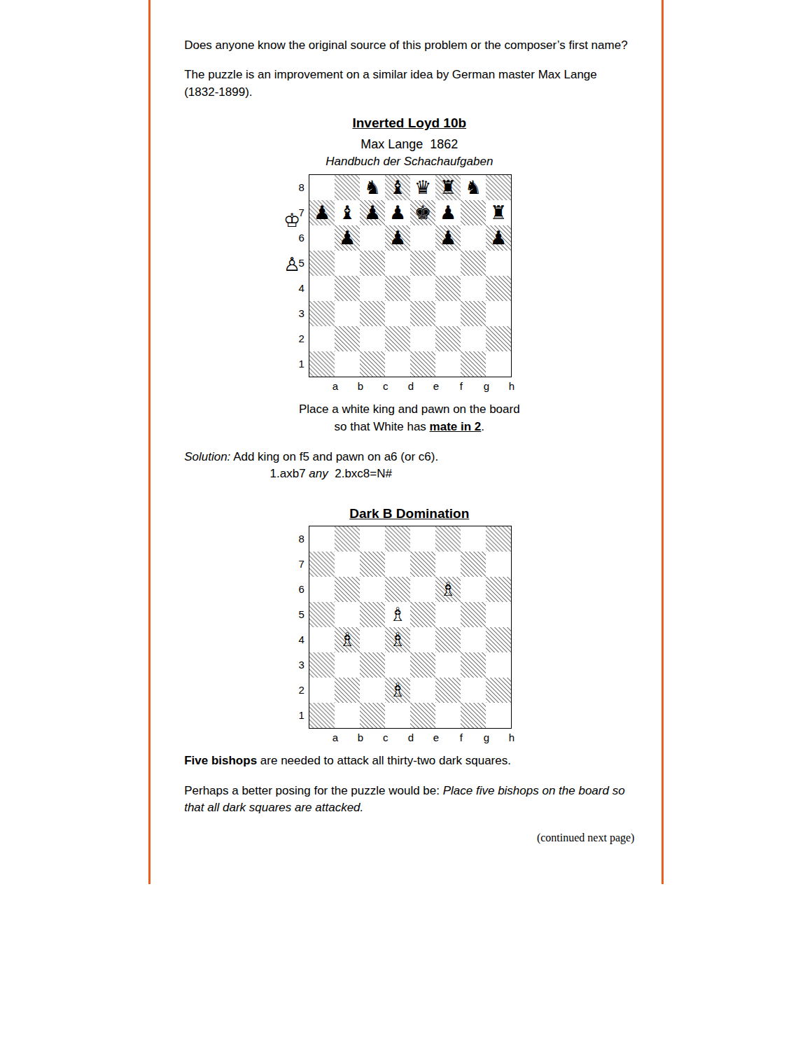Does anyone know the original source of this problem or the composer’s first name?
The puzzle is an improvement on a similar idea by German master Max Lange (1832-1899).
Inverted Loyd 10b
Max Lange 1862
Handbuch der Schachaufgaben
♔ ♙
8765 4321
| | | ♞ | ♝ | ♛ | ♜ | ♞ | |
| ♟ | ♝ | ♟ | ♟ | ♚ | ♟ | | ♜ |
| | ♟ | | ♟ | | ♟ | | ♟ |
abcd efgh
Place a white king and pawn on the board
so that White has mate in 2.
Solution: Add king on f5 and pawn on a6 (or c6). 1.axb7 any 2.bxc8=N#
Dark B Domination
8765 4321
| | | | | | ♗ | | |
| | | | ♗ | | | | |
| | ♗ | | ♗ | | | | |
| | | | ♗ | | | | |
abcd efgh
Five bishops are needed to attack all thirty-two dark squares.
Perhaps a better posing for the puzzle would be: Place five bishops on the board so that all dark squares are attacked.
(continued next page)